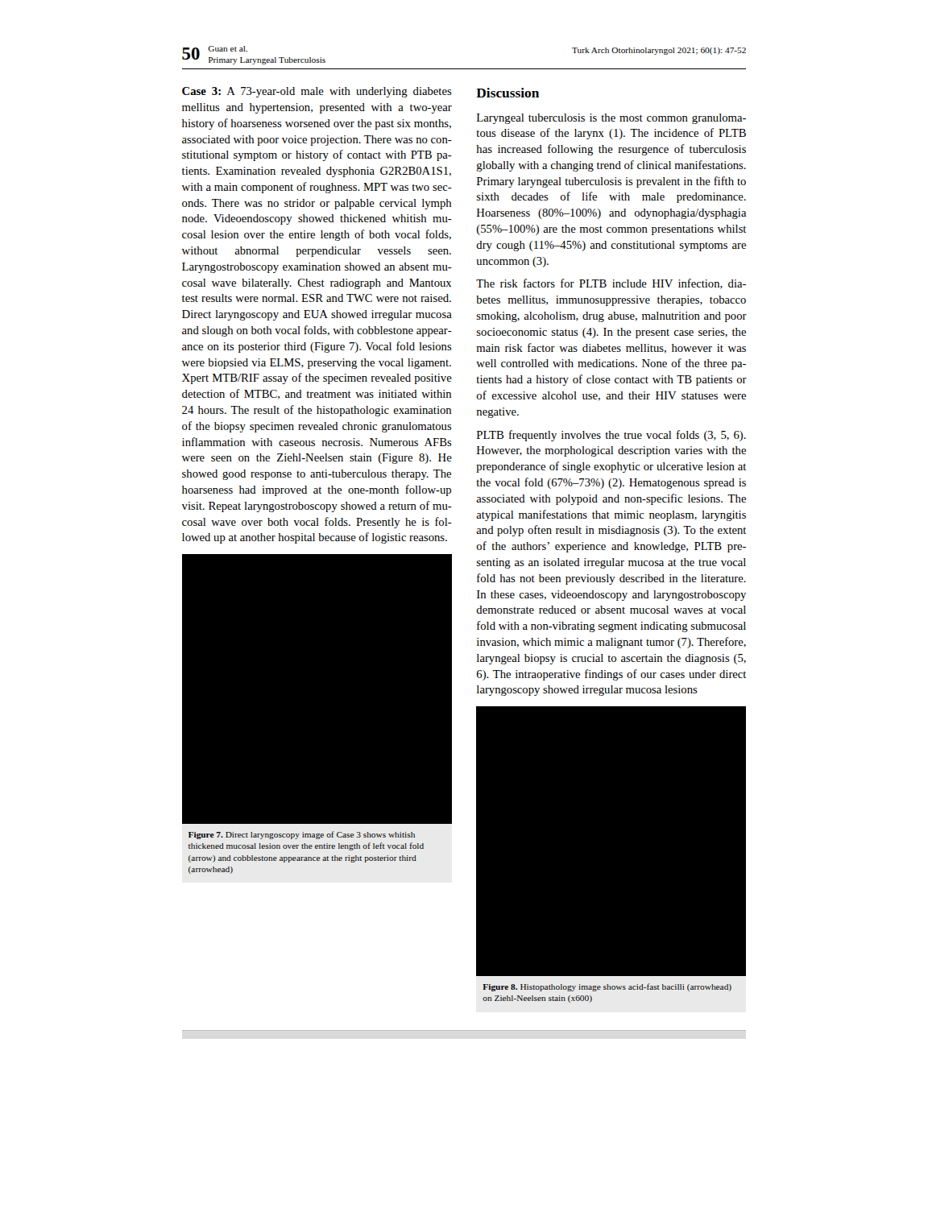50
Guan et al.
Primary Laryngeal Tuberculosis
Turk Arch Otorhinolaryngol 2021; 60(1): 47-52
Case 3: A 73-year-old male with underlying diabetes mellitus and hypertension, presented with a two-year history of hoarseness worsened over the past six months, associated with poor voice projection. There was no constitutional symptom or history of contact with PTB patients. Examination revealed dysphonia G2R2B0A1S1, with a main component of roughness. MPT was two seconds. There was no stridor or palpable cervical lymph node. Videoendoscopy showed thickened whitish mucosal lesion over the entire length of both vocal folds, without abnormal perpendicular vessels seen. Laryngostroboscopy examination showed an absent mucosal wave bilaterally. Chest radiograph and Mantoux test results were normal. ESR and TWC were not raised. Direct laryngoscopy and EUA showed irregular mucosa and slough on both vocal folds, with cobblestone appearance on its posterior third (Figure 7). Vocal fold lesions were biopsied via ELMS, preserving the vocal ligament. Xpert MTB/RIF assay of the specimen revealed positive detection of MTBC, and treatment was initiated within 24 hours. The result of the histopathologic examination of the biopsy specimen revealed chronic granulomatous inflammation with caseous necrosis. Numerous AFBs were seen on the Ziehl-Neelsen stain (Figure 8). He showed good response to anti-tuberculous therapy. The hoarseness had improved at the one-month follow-up visit. Repeat laryngostroboscopy showed a return of mucosal wave over both vocal folds. Presently he is followed up at another hospital because of logistic reasons.
Figure 7. Direct laryngoscopy image of Case 3 shows whitish thickened mucosal lesion over the entire length of left vocal fold (arrow) and cobblestone appearance at the right posterior third (arrowhead)
Discussion
Laryngeal tuberculosis is the most common granulomatous disease of the larynx (1). The incidence of PLTB has increased following the resurgence of tuberculosis globally with a changing trend of clinical manifestations. Primary laryngeal tuberculosis is prevalent in the fifth to sixth decades of life with male predominance. Hoarseness (80%–100%) and odynophagia/dysphagia (55%–100%) are the most common presentations whilst dry cough (11%–45%) and constitutional symptoms are uncommon (3).
The risk factors for PLTB include HIV infection, diabetes mellitus, immunosuppressive therapies, tobacco smoking, alcoholism, drug abuse, malnutrition and poor socioeconomic status (4). In the present case series, the main risk factor was diabetes mellitus, however it was well controlled with medications. None of the three patients had a history of close contact with TB patients or of excessive alcohol use, and their HIV statuses were negative.
PLTB frequently involves the true vocal folds (3, 5, 6). However, the morphological description varies with the preponderance of single exophytic or ulcerative lesion at the vocal fold (67%–73%) (2). Hematogenous spread is associated with polypoid and non-specific lesions. The atypical manifestations that mimic neoplasm, laryngitis and polyp often result in misdiagnosis (3). To the extent of the authors’ experience and knowledge, PLTB presenting as an isolated irregular mucosa at the true vocal fold has not been previously described in the literature. In these cases, videoendoscopy and laryngostroboscopy demonstrate reduced or absent mucosal waves at vocal fold with a non-vibrating segment indicating submucosal invasion, which mimic a malignant tumor (7). Therefore, laryngeal biopsy is crucial to ascertain the diagnosis (5, 6). The intraoperative findings of our cases under direct laryngoscopy showed irregular mucosa lesions
Figure 8. Histopathology image shows acid-fast bacilli (arrowhead) on Ziehl-Neelsen stain (x600)